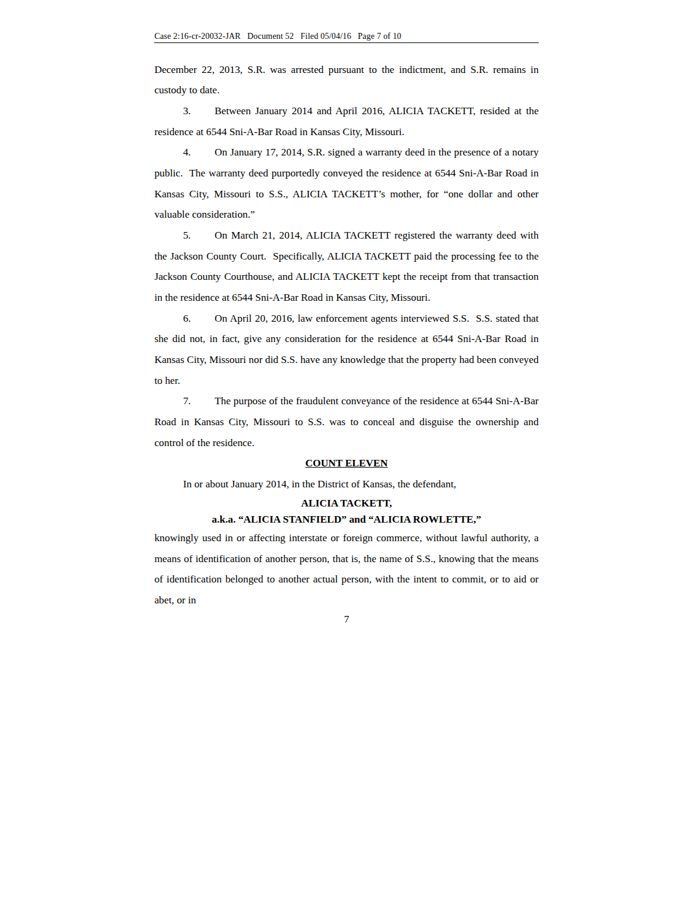Case 2:16-cr-20032-JAR Document 52 Filed 05/04/16 Page 7 of 10
December 22, 2013, S.R. was arrested pursuant to the indictment, and S.R. remains in custody to date.
3. Between January 2014 and April 2016, ALICIA TACKETT, resided at the residence at 6544 Sni-A-Bar Road in Kansas City, Missouri.
4. On January 17, 2014, S.R. signed a warranty deed in the presence of a notary public. The warranty deed purportedly conveyed the residence at 6544 Sni-A-Bar Road in Kansas City, Missouri to S.S., ALICIA TACKETT’s mother, for “one dollar and other valuable consideration.”
5. On March 21, 2014, ALICIA TACKETT registered the warranty deed with the Jackson County Court. Specifically, ALICIA TACKETT paid the processing fee to the Jackson County Courthouse, and ALICIA TACKETT kept the receipt from that transaction in the residence at 6544 Sni-A-Bar Road in Kansas City, Missouri.
6. On April 20, 2016, law enforcement agents interviewed S.S. S.S. stated that she did not, in fact, give any consideration for the residence at 6544 Sni-A-Bar Road in Kansas City, Missouri nor did S.S. have any knowledge that the property had been conveyed to her.
7. The purpose of the fraudulent conveyance of the residence at 6544 Sni-A-Bar Road in Kansas City, Missouri to S.S. was to conceal and disguise the ownership and control of the residence.
COUNT ELEVEN
In or about January 2014, in the District of Kansas, the defendant,
ALICIA TACKETT,
a.k.a. “ALICIA STANFIELD” and “ALICIA ROWLETTE,”
knowingly used in or affecting interstate or foreign commerce, without lawful authority, a means of identification of another person, that is, the name of S.S., knowing that the means of identification belonged to another actual person, with the intent to commit, or to aid or abet, or in
7